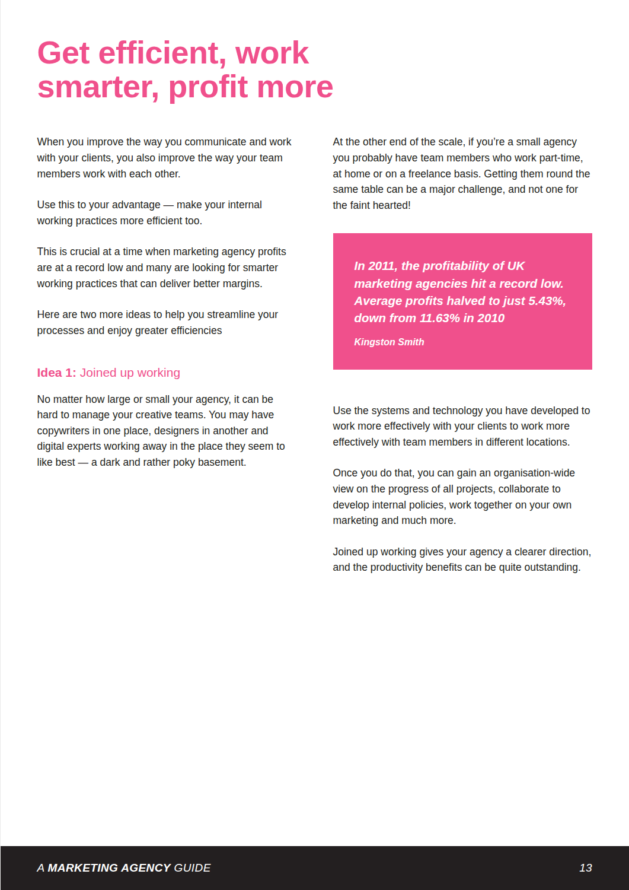Get efficient, work
smarter, profit more
When you improve the way you communicate and work with your clients, you also improve the way your team members work with each other.
Use this to your advantage — make your internal working practices more efficient too.
This is crucial at a time when marketing agency profits are at a record low and many are looking for smarter working practices that can deliver better margins.
Here are two more ideas to help you streamline your processes and enjoy greater efficiencies
Idea 1: Joined up working
No matter how large or small your agency, it can be hard to manage your creative teams. You may have copywriters in one place, designers in another and digital experts working away in the place they seem to like best — a dark and rather poky basement.
At the other end of the scale, if you’re a small agency you probably have team members who work part-time, at home or on a freelance basis. Getting them round the same table can be a major challenge, and not one for the faint hearted!
In 2011, the profitability of UK marketing agencies hit a record low. Average profits halved to just 5.43%, down from 11.63% in 2010
Kingston Smith
Use the systems and technology you have developed to work more effectively with your clients to work more effectively with team members in different locations.
Once you do that, you can gain an organisation-wide view on the progress of all projects, collaborate to develop internal policies, work together on your own marketing and much more.
Joined up working gives your agency a clearer direction, and the productivity benefits can be quite outstanding.
A MARKETING AGENCY GUIDE
13